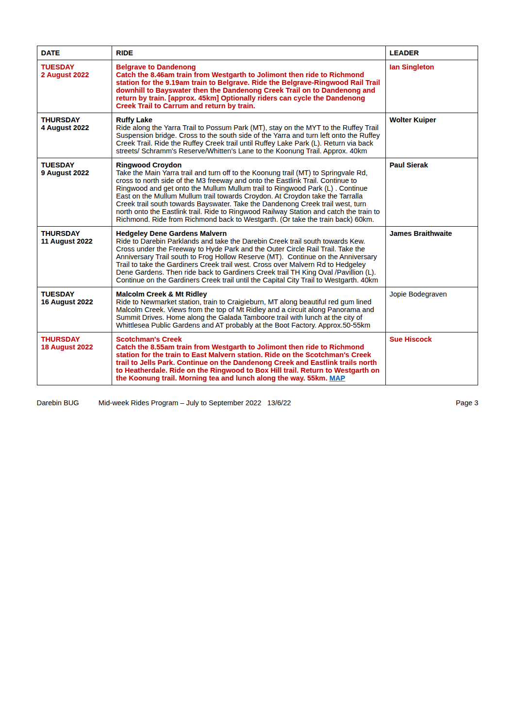| DATE | RIDE | LEADER |
| --- | --- | --- |
| TUESDAY 2 August 2022 | Belgrave to Dandenong Catch the 8.46am train from Westgarth to Jolimont then ride to Richmond station for the 9.19am train to Belgrave. Ride the Belgrave-Ringwood Rail Trail downhill to Bayswater then the Dandenong Creek Trail on to Dandenong and return by train. [approx. 45km] Optionally riders can cycle the Dandenong Creek Trail to Carrum and return by train. | Ian Singleton |
| THURSDAY 4 August 2022 | Ruffy Lake Ride along the Yarra Trail to Possum Park (MT), stay on the MYT to the Ruffey Trail Suspension bridge. Cross to the south side of the Yarra and turn left onto the Ruffey Creek Trail. Ride the Ruffey Creek trail until Ruffey Lake Park (L). Return via back streets/ Schramm's Reserve/Whitten's Lane to the Koonung Trail. Approx. 40km | Wolter Kuiper |
| TUESDAY 9 August 2022 | Ringwood Croydon Take the Main Yarra trail and turn off to the Koonung trail (MT) to Springvale Rd, cross to north side of the M3 freeway and onto the Eastlink Trail. Continue to Ringwood and get onto the Mullum Mullum trail to Ringwood Park (L) . Continue East on the Mullum Mullum trail towards Croydon. At Croydon take the Tarralla Creek trail south towards Bayswater. Take the Dandenong Creek trail west, turn north onto the Eastlink trail. Ride to Ringwood Railway Station and catch the train to Richmond. Ride from Richmond back to Westgarth. (Or take the train back) 60km. | Paul Sierak |
| THURSDAY 11 August 2022 | Hedgeley Dene Gardens Malvern Ride to Darebin Parklands and take the Darebin Creek trail south towards Kew. Cross under the Freeway to Hyde Park and the Outer Circle Rail Trail. Take the Anniversary Trail south to Frog Hollow Reserve (MT). Continue on the Anniversary Trail to take the Gardiners Creek trail west. Cross over Malvern Rd to Hedgeley Dene Gardens. Then ride back to Gardiners Creek trail TH King Oval /Pavillion (L). Continue on the Gardiners Creek trail until the Capital City Trail to Westgarth. 40km | James Braithwaite |
| TUESDAY 16 August 2022 | Malcolm Creek & Mt Ridley Ride to Newmarket station, train to Craigieburn, MT along beautiful red gum lined Malcolm Creek. Views from the top of Mt Ridley and a circuit along Panorama and Summit Drives. Home along the Galada Tamboore trail with lunch at the city of Whittlesea Public Gardens and AT probably at the Boot Factory. Approx.50-55km | Jopie Bodegraven |
| THURSDAY 18 August 2022 | Scotchman's Creek Catch the 8.55am train from Westgarth to Jolimont then ride to Richmond station for the train to East Malvern station. Ride on the Scotchman's Creek trail to Jells Park. Continue on the Dandenong Creek and Eastlink trails north to Heatherdale. Ride on the Ringwood to Box Hill trail. Return to Westgarth on the Koonung trail. Morning tea and lunch along the way. 55km. MAP | Sue Hiscock |
Darebin BUG Mid-week Rides Program – July to September 2022 13/6/22 Page 3